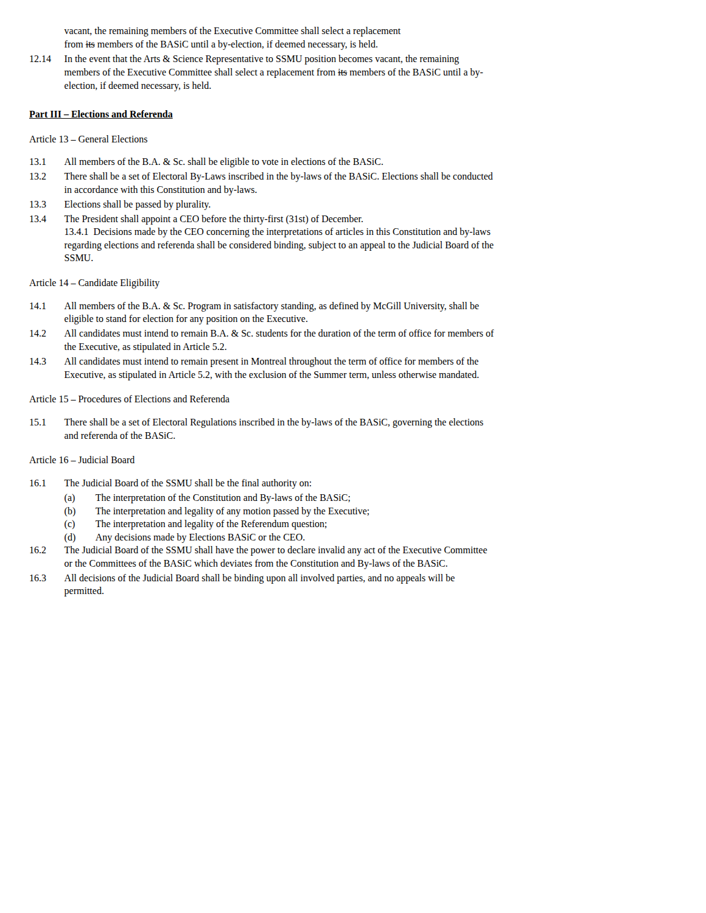vacant, the remaining members of the Executive Committee shall select a replacement
from its members of the BASiC until a by-election, if deemed necessary, is held.
12.14
In the event that the Arts & Science Representative to SSMU position becomes vacant, the remaining members of the Executive Committee shall select a replacement from its members of the BASiC until a by-election, if deemed necessary, is held.
Part III – Elections and Referenda
Article 13 – General Elections
13.1
All members of the B.A. & Sc. shall be eligible to vote in elections of the BASiC.
13.2
There shall be a set of Electoral By-Laws inscribed in the by-laws of the BASiC. Elections shall be conducted in accordance with this Constitution and by-laws.
13.3
Elections shall be passed by plurality.
13.4
The President shall appoint a CEO before the thirty-first (31st) of December.
13.4.1 Decisions made by the CEO concerning the interpretations of articles in this Constitution and by-laws regarding elections and referenda shall be considered binding, subject to an appeal to the Judicial Board of the SSMU.
Article 14 – Candidate Eligibility
14.1
All members of the B.A. & Sc. Program in satisfactory standing, as defined by McGill University, shall be eligible to stand for election for any position on the Executive.
14.2
All candidates must intend to remain B.A. & Sc. students for the duration of the term of office for members of the Executive, as stipulated in Article 5.2.
14.3
All candidates must intend to remain present in Montreal throughout the term of office for members of the Executive, as stipulated in Article 5.2, with the exclusion of the Summer term, unless otherwise mandated.
Article 15 – Procedures of Elections and Referenda
15.1
There shall be a set of Electoral Regulations inscribed in the by-laws of the BASiC, governing the elections and referenda of the BASiC.
Article 16 – Judicial Board
16.1
The Judicial Board of the SSMU shall be the final authority on:
(a)
The interpretation of the Constitution and By-laws of the BASiC;
(b)
The interpretation and legality of any motion passed by the Executive;
(c)
The interpretation and legality of the Referendum question;
(d)
Any decisions made by Elections BASiC or the CEO.
16.2
The Judicial Board of the SSMU shall have the power to declare invalid any act of the Executive Committee or the Committees of the BASiC which deviates from the Constitution and By-laws of the BASiC.
16.3
All decisions of the Judicial Board shall be binding upon all involved parties, and no appeals will be permitted.